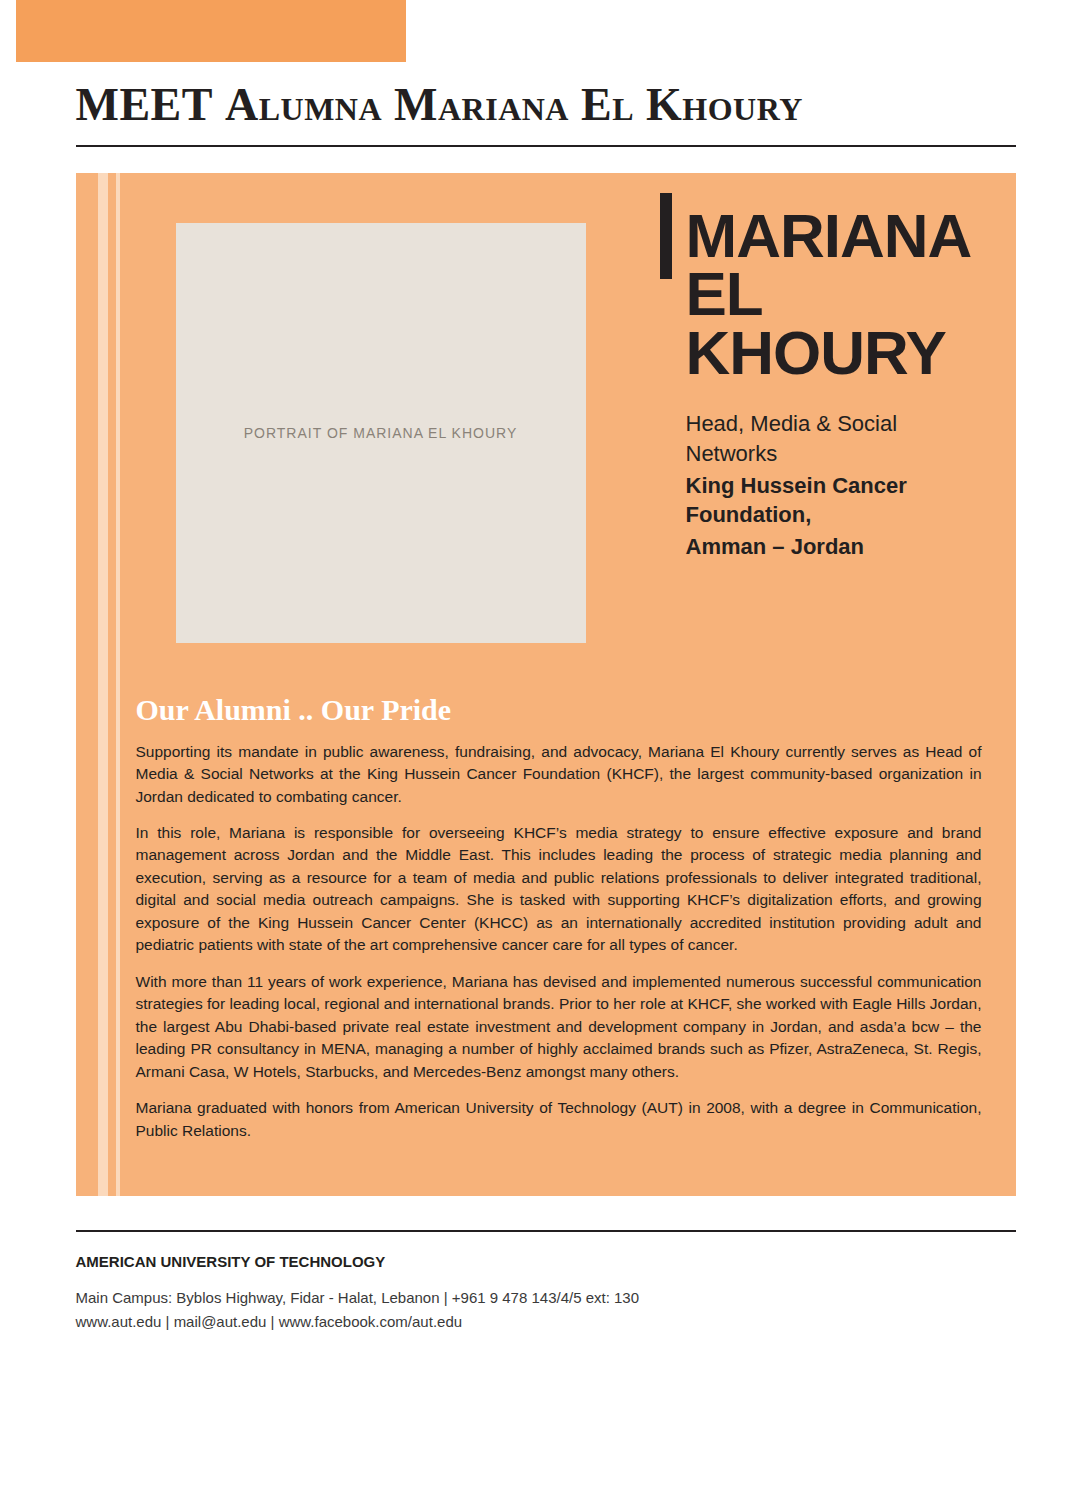MEET Alumna Mariana El Khoury
AMERICAN UNIVERSITY OF TECHNOLOGY
Portrait of Mariana El Khoury
Mariana
El Khoury
Head, Media & Social Networks King Hussein Cancer Foundation, Amman – Jordan
Our Alumni .. Our Pride
Supporting its mandate in public awareness, fundraising, and advocacy, Mariana El Khoury currently serves as Head of Media & Social Networks at the King Hussein Cancer Foundation (KHCF), the largest community-based organization in Jordan dedicated to combating cancer.
In this role, Mariana is responsible for overseeing KHCF’s media strategy to ensure effective exposure and brand management across Jordan and the Middle East. This includes leading the process of strategic media planning and execution, serving as a resource for a team of media and public relations professionals to deliver integrated traditional, digital and social media outreach campaigns. She is tasked with supporting KHCF’s digitalization efforts, and growing exposure of the King Hussein Cancer Center (KHCC) as an internationally accredited institution providing adult and pediatric patients with state of the art comprehensive cancer care for all types of cancer.
With more than 11 years of work experience, Mariana has devised and implemented numerous successful communication strategies for leading local, regional and international brands. Prior to her role at KHCF, she worked with Eagle Hills Jordan, the largest Abu Dhabi-based private real estate investment and development company in Jordan, and asda’a bcw – the leading PR consultancy in MENA, managing a number of highly acclaimed brands such as Pfizer, AstraZeneca, St. Regis, Armani Casa, W Hotels, Starbucks, and Mercedes-Benz amongst many others.
Mariana graduated with honors from American University of Technology (AUT) in 2008, with a degree in Communication, Public Relations.
AMERICAN UNIVERSITY OF TECHNOLOGY
Main Campus: Byblos Highway, Fidar - Halat, Lebanon | +961 9 478 143/4/5 ext: 130
www.aut.edu | mail@aut.edu | www.facebook.com/aut.edu